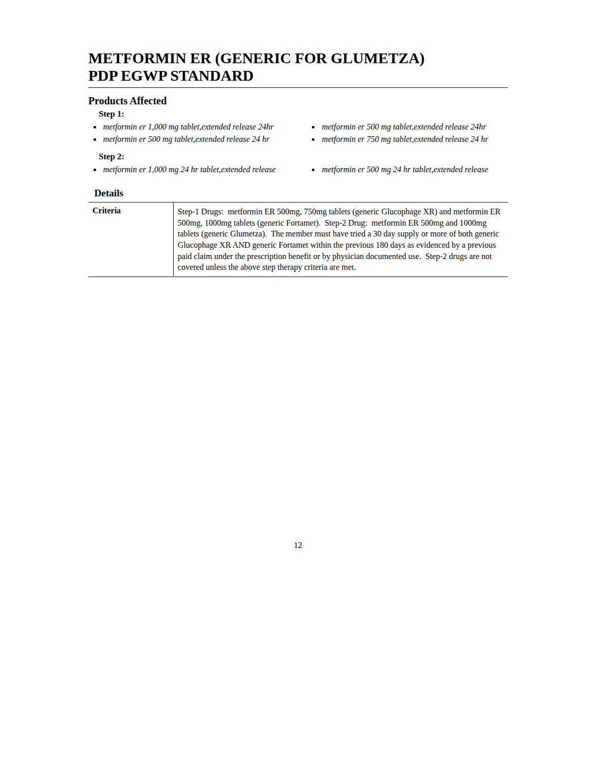METFORMIN ER (GENERIC FOR GLUMETZA)
PDP EGWP STANDARD
Products Affected
Step 1:
metformin er 1,000 mg tablet,extended release 24hr
metformin er 500 mg tablet,extended release 24 hr
metformin er 500 mg tablet,extended release 24hr
metformin er 750 mg tablet,extended release 24 hr
Step 2:
metformin er 1,000 mg 24 hr tablet,extended release
metformin er 500 mg 24 hr tablet,extended release
Details
| Criteria | Step-1 Drugs: metformin ER 500mg, 750mg tablets (generic Glucophage XR) and metformin ER 500mg, 1000mg tablets (generic Fortamet). Step-2 Drug: metformin ER 500mg and 1000mg tablets (generic Glumetza). The member must have tried a 30 day supply or more of both generic Glucophage XR AND generic Fortamet within the previous 180 days as evidenced by a previous paid claim under the prescription benefit or by physician documented use. Step-2 drugs are not covered unless the above step therapy criteria are met. |
12